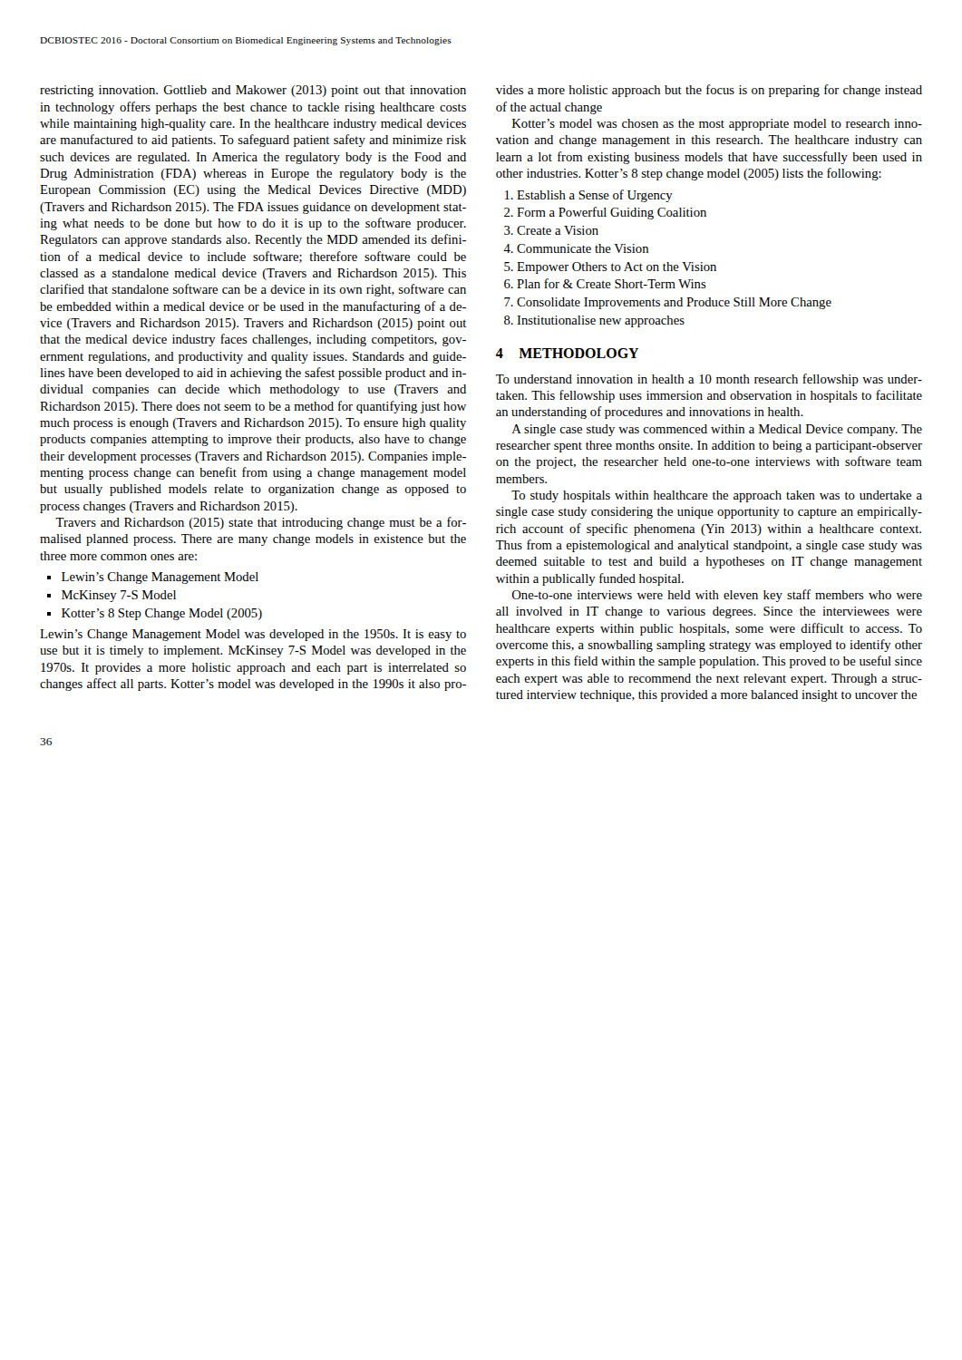DCBIOSTEC 2016 - Doctoral Consortium on Biomedical Engineering Systems and Technologies
restricting innovation. Gottlieb and Makower (2013) point out that innovation in technology offers perhaps the best chance to tackle rising healthcare costs while maintaining high-quality care. In the healthcare industry medical devices are manufactured to aid patients. To safeguard patient safety and minimize risk such devices are regulated. In America the regulatory body is the Food and Drug Administration (FDA) whereas in Europe the regulatory body is the European Commission (EC) using the Medical Devices Directive (MDD) (Travers and Richardson 2015). The FDA issues guidance on development stating what needs to be done but how to do it is up to the software producer. Regulators can approve standards also. Recently the MDD amended its definition of a medical device to include software; therefore software could be classed as a standalone medical device (Travers and Richardson 2015). This clarified that standalone software can be a device in its own right, software can be embedded within a medical device or be used in the manufacturing of a device (Travers and Richardson 2015). Travers and Richardson (2015) point out that the medical device industry faces challenges, including competitors, government regulations, and productivity and quality issues. Standards and guidelines have been developed to aid in achieving the safest possible product and individual companies can decide which methodology to use (Travers and Richardson 2015). There does not seem to be a method for quantifying just how much process is enough (Travers and Richardson 2015). To ensure high quality products companies attempting to improve their products, also have to change their development processes (Travers and Richardson 2015). Companies implementing process change can benefit from using a change management model but usually published models relate to organization change as opposed to process changes (Travers and Richardson 2015).
Travers and Richardson (2015) state that introducing change must be a formalised planned process. There are many change models in existence but the three more common ones are:
Lewin’s Change Management Model
McKinsey 7-S Model
Kotter’s 8 Step Change Model (2005)
Lewin’s Change Management Model was developed in the 1950s. It is easy to use but it is timely to implement. McKinsey 7-S Model was developed in the 1970s. It provides a more holistic approach and each part is interrelated so changes affect all parts. Kotter’s model was developed in the 1990s it also provides a more holistic approach but the focus is on preparing for change instead of the actual change
Kotter’s model was chosen as the most appropriate model to research innovation and change management in this research. The healthcare industry can learn a lot from existing business models that have successfully been used in other industries. Kotter’s 8 step change model (2005) lists the following:
Establish a Sense of Urgency
Form a Powerful Guiding Coalition
Create a Vision
Communicate the Vision
Empower Others to Act on the Vision
Plan for & Create Short-Term Wins
Consolidate Improvements and Produce Still More Change
Institutionalise new approaches
4 METHODOLOGY
To understand innovation in health a 10 month research fellowship was undertaken. This fellowship uses immersion and observation in hospitals to facilitate an understanding of procedures and innovations in health.
A single case study was commenced within a Medical Device company. The researcher spent three months onsite. In addition to being a participant-observer on the project, the researcher held one-to-one interviews with software team members.
To study hospitals within healthcare the approach taken was to undertake a single case study considering the unique opportunity to capture an empirically-rich account of specific phenomena (Yin 2013) within a healthcare context. Thus from a epistemological and analytical standpoint, a single case study was deemed suitable to test and build a hypotheses on IT change management within a publically funded hospital.
One-to-one interviews were held with eleven key staff members who were all involved in IT change to various degrees. Since the interviewees were healthcare experts within public hospitals, some were difficult to access. To overcome this, a snowballing sampling strategy was employed to identify other experts in this field within the sample population. This proved to be useful since each expert was able to recommend the next relevant expert. Through a structured interview technique, this provided a more balanced insight to uncover the
36